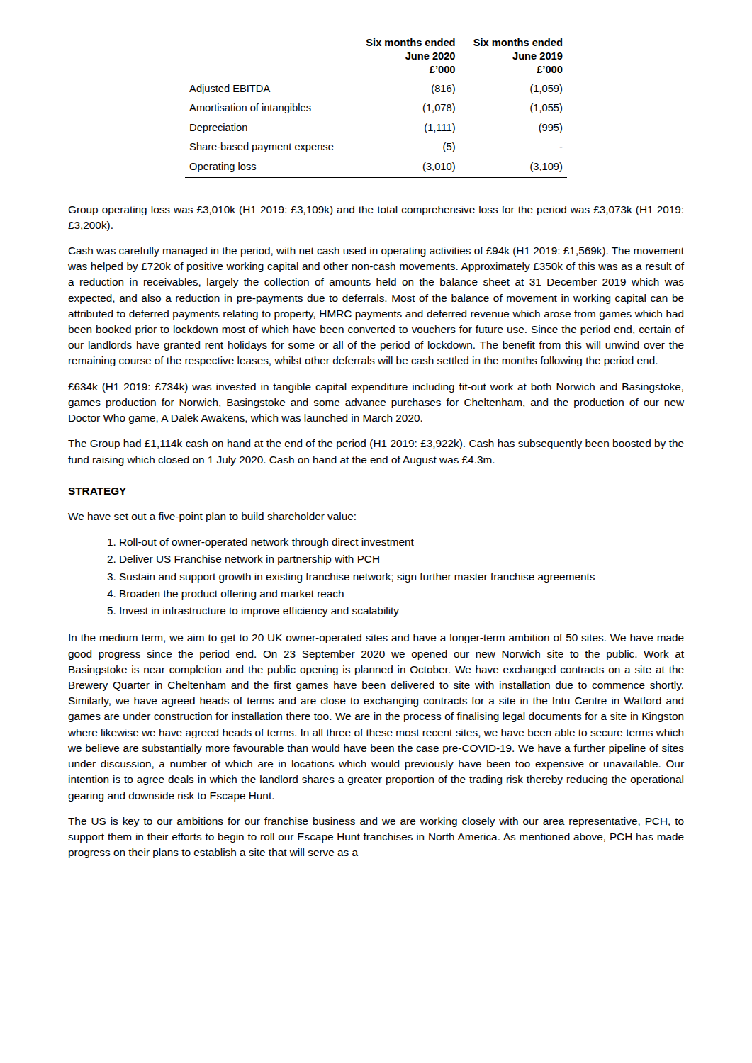| | Six months ended June 2020 £’000 | Six months ended June 2019 £’000 |
| --- | --- | --- |
| Adjusted EBITDA | (816) | (1,059) |
| Amortisation of intangibles | (1,078) | (1,055) |
| Depreciation | (1,111) | (995) |
| Share-based payment expense | (5) | - |
| Operating loss | (3,010) | (3,109) |
Group operating loss was £3,010k (H1 2019: £3,109k) and the total comprehensive loss for the period was £3,073k (H1 2019: £3,200k).
Cash was carefully managed in the period, with net cash used in operating activities of £94k (H1 2019: £1,569k). The movement was helped by £720k of positive working capital and other non-cash movements. Approximately £350k of this was as a result of a reduction in receivables, largely the collection of amounts held on the balance sheet at 31 December 2019 which was expected, and also a reduction in pre-payments due to deferrals. Most of the balance of movement in working capital can be attributed to deferred payments relating to property, HMRC payments and deferred revenue which arose from games which had been booked prior to lockdown most of which have been converted to vouchers for future use. Since the period end, certain of our landlords have granted rent holidays for some or all of the period of lockdown. The benefit from this will unwind over the remaining course of the respective leases, whilst other deferrals will be cash settled in the months following the period end.
£634k (H1 2019: £734k) was invested in tangible capital expenditure including fit-out work at both Norwich and Basingstoke, games production for Norwich, Basingstoke and some advance purchases for Cheltenham, and the production of our new Doctor Who game, A Dalek Awakens, which was launched in March 2020.
The Group had £1,114k cash on hand at the end of the period (H1 2019: £3,922k). Cash has subsequently been boosted by the fund raising which closed on 1 July 2020. Cash on hand at the end of August was £4.3m.
Strategy
We have set out a five-point plan to build shareholder value:
Roll-out of owner-operated network through direct investment
Deliver US Franchise network in partnership with PCH
Sustain and support growth in existing franchise network; sign further master franchise agreements
Broaden the product offering and market reach
Invest in infrastructure to improve efficiency and scalability
In the medium term, we aim to get to 20 UK owner-operated sites and have a longer-term ambition of 50 sites. We have made good progress since the period end. On 23 September 2020 we opened our new Norwich site to the public. Work at Basingstoke is near completion and the public opening is planned in October. We have exchanged contracts on a site at the Brewery Quarter in Cheltenham and the first games have been delivered to site with installation due to commence shortly. Similarly, we have agreed heads of terms and are close to exchanging contracts for a site in the Intu Centre in Watford and games are under construction for installation there too. We are in the process of finalising legal documents for a site in Kingston where likewise we have agreed heads of terms. In all three of these most recent sites, we have been able to secure terms which we believe are substantially more favourable than would have been the case pre-COVID-19. We have a further pipeline of sites under discussion, a number of which are in locations which would previously have been too expensive or unavailable. Our intention is to agree deals in which the landlord shares a greater proportion of the trading risk thereby reducing the operational gearing and downside risk to Escape Hunt.
The US is key to our ambitions for our franchise business and we are working closely with our area representative, PCH, to support them in their efforts to begin to roll our Escape Hunt franchises in North America. As mentioned above, PCH has made progress on their plans to establish a site that will serve as a